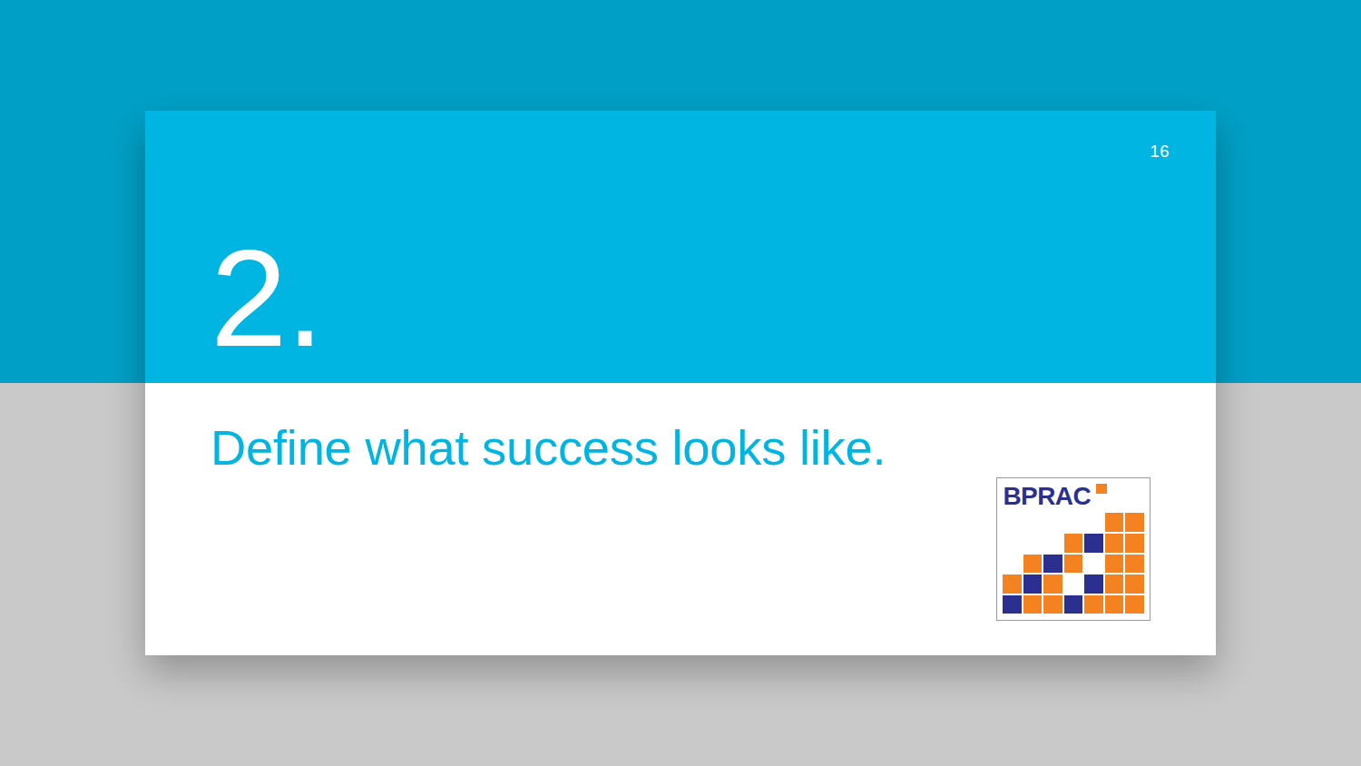16
2.
Define what success looks like.
BPRAC